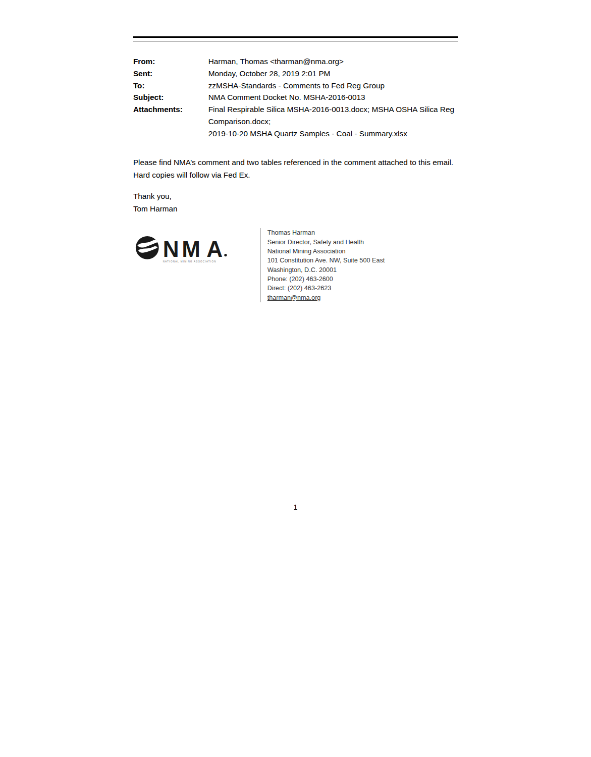| From: | Harman, Thomas <tharman@nma.org> |
| Sent: | Monday, October 28, 2019 2:01 PM |
| To: | zzMSHA-Standards - Comments to Fed Reg Group |
| Subject: | NMA Comment Docket No. MSHA-2016-0013 |
| Attachments: | Final Respirable Silica MSHA-2016-0013.docx; MSHA OSHA Silica Reg Comparison.docx; |
| | 2019-10-20 MSHA Quartz Samples - Coal - Summary.xlsx |
Please find NMA’s comment and two tables referenced in the comment attached to this email. Hard copies will follow via Fed Ex.
Thank you,
Tom Harman
N M A NATIONAL MINING ASSOCIATION
Thomas Harman
Senior Director, Safety and Health
National Mining Association
101 Constitution Ave. NW, Suite 500 East
Washington, D.C. 20001
Phone: (202) 463-2600
Direct: (202) 463-2623
tharman@nma.org
1